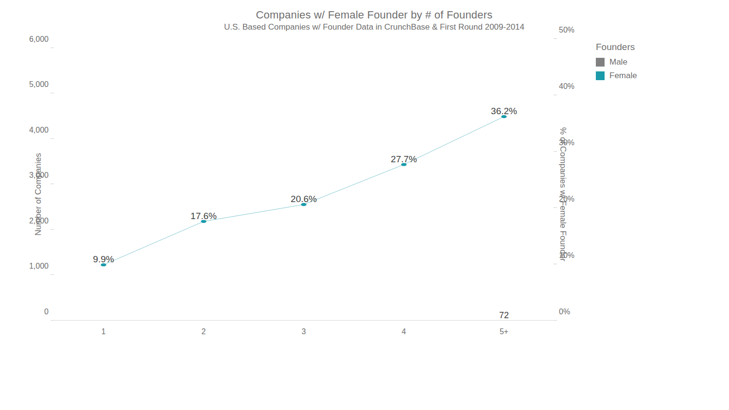Companies w/ Female Founder by # of Founders
U.S. Based Companies w/ Founder Data in CrunchBase & First Round 2009-2014
Number of Companies
% of Companies w/ Female Founder
0
1,000
2,000
3,000
4,000
5,000
6,000
0%
10%
20%
30%
40%
50%
613
922
444
181
72
9.9%
17.6%
20.6%
27.7%
36.2%
1
2
3
4
5+
Founders
Male
Female